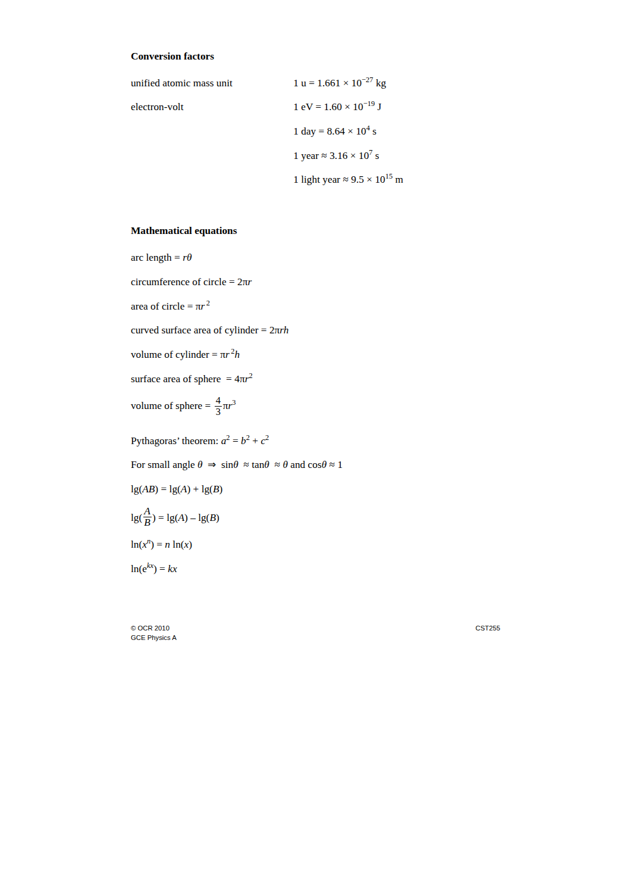Conversion factors
| unified atomic mass unit | 1 u = 1.661 × 10 −27 kg |
| electron-volt | 1 eV = 1.60 × 10 −19 J |
| | 1 day = 8.64 × 10 4 s |
| | 1 year ≈ 3.16 × 10 7 s |
| | 1 light year ≈ 9.5 × 10 15 m |
Mathematical equations
arc length = rθ
circumference of circle = 2πr
area of circle = πr 2
curved surface area of cylinder = 2πrh
volume of cylinder = πr 2h
surface area of sphere = 4πr2
volume of sphere = 43πr3
Pythagoras’ theorem: a2 = b2 + c2
For small angle θ ⇒ sinθ ≈ tanθ ≈ θ and cosθ ≈ 1
lg(AB) = lg(A) + lg(B)
lg(AB) = lg(A) – lg(B)
ln(xn) = n ln(x)
ln(ekx) = kx
© OCR 2010
GCE Physics A
CST255